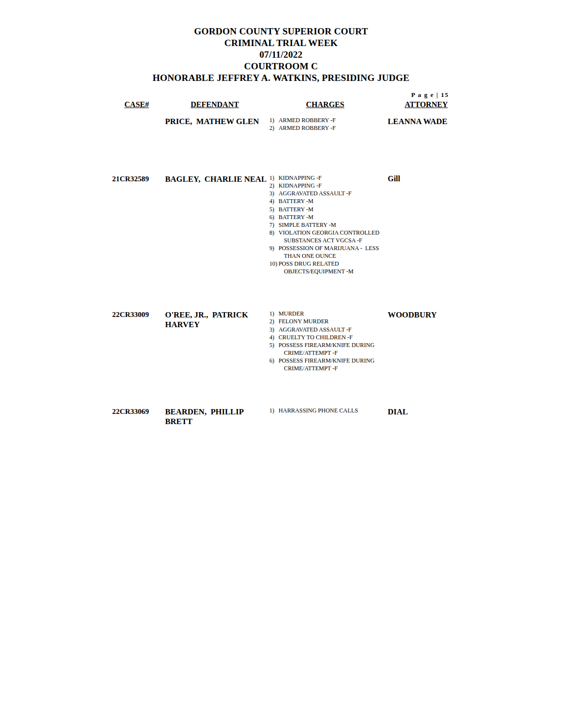GORDON COUNTY SUPERIOR COURT
CRIMINAL TRIAL WEEK
07/11/2022
COURTROOM C
HONORABLE JEFFREY A. WATKINS, PRESIDING JUDGE
P a g e | 15
| CASE# | DEFENDANT | CHARGES | ATTORNEY |
| --- | --- | --- | --- |
| | PRICE, MATHEW GLEN | 1) ARMED ROBBERY -F 2) ARMED ROBBERY -F | LEANNA WADE |
| 21CR32589 | BAGLEY, CHARLIE NEAL | 1) KIDNAPPING -F 2) KIDNAPPING -F 3) AGGRAVATED ASSAULT -F 4) BATTERY -M 5) BATTERY -M 6) BATTERY -M 7) SIMPLE BATTERY -M 8) VIOLATION GEORGIA CONTROLLED SUBSTANCES ACT VGCSA -F 9) POSSESSION OF MARIJUANA - LESS THAN ONE OUNCE 10) POSS DRUG RELATED OBJECTS/EQUIPMENT -M | Gill |
| 22CR33009 | O'REE, JR., PATRICK HARVEY | 1) MURDER 2) FELONY MURDER 3) AGGRAVATED ASSAULT -F 4) CRUELTY TO CHILDREN -F 5) POSSESS FIREARM/KNIFE DURING CRIME/ATTEMPT -F 6) POSSESS FIREARM/KNIFE DURING CRIME/ATTEMPT -F | WOODBURY |
| 22CR33069 | BEARDEN, PHILLIP BRETT | 1) HARRASSING PHONE CALLS | DIAL |